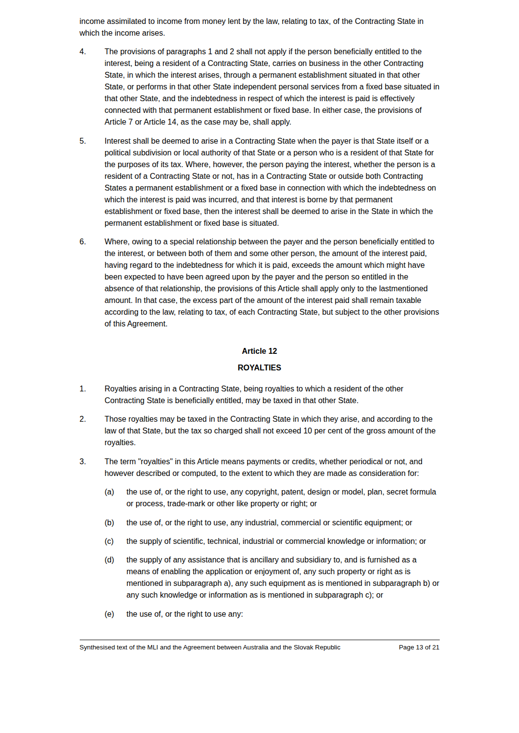income assimilated to income from money lent by the law, relating to tax, of the Contracting State in which the income arises.
4.
The provisions of paragraphs 1 and 2 shall not apply if the person beneficially entitled to the interest, being a resident of a Contracting State, carries on business in the other Contracting State, in which the interest arises, through a permanent establishment situated in that other State, or performs in that other State independent personal services from a fixed base situated in that other State, and the indebtedness in respect of which the interest is paid is effectively connected with that permanent establishment or fixed base. In either case, the provisions of Article 7 or Article 14, as the case may be, shall apply.
5.
Interest shall be deemed to arise in a Contracting State when the payer is that State itself or a political subdivision or local authority of that State or a person who is a resident of that State for the purposes of its tax. Where, however, the person paying the interest, whether the person is a resident of a Contracting State or not, has in a Contracting State or outside both Contracting States a permanent establishment or a fixed base in connection with which the indebtedness on which the interest is paid was incurred, and that interest is borne by that permanent establishment or fixed base, then the interest shall be deemed to arise in the State in which the permanent establishment or fixed base is situated.
6.
Where, owing to a special relationship between the payer and the person beneficially entitled to the interest, or between both of them and some other person, the amount of the interest paid, having regard to the indebtedness for which it is paid, exceeds the amount which might have been expected to have been agreed upon by the payer and the person so entitled in the absence of that relationship, the provisions of this Article shall apply only to the lastmentioned amount. In that case, the excess part of the amount of the interest paid shall remain taxable according to the law, relating to tax, of each Contracting State, but subject to the other provisions of this Agreement.
Article 12
Royalties
1.
Royalties arising in a Contracting State, being royalties to which a resident of the other Contracting State is beneficially entitled, may be taxed in that other State.
2.
Those royalties may be taxed in the Contracting State in which they arise, and according to the law of that State, but the tax so charged shall not exceed 10 per cent of the gross amount of the royalties.
3.
The term "royalties" in this Article means payments or credits, whether periodical or not, and however described or computed, to the extent to which they are made as consideration for:
(a) the use of, or the right to use, any copyright, patent, design or model, plan, secret formula or process, trade-mark or other like property or right; or
(b) the use of, or the right to use, any industrial, commercial or scientific equipment; or
(c) the supply of scientific, technical, industrial or commercial knowledge or information; or
(d) the supply of any assistance that is ancillary and subsidiary to, and is furnished as a means of enabling the application or enjoyment of, any such property or right as is mentioned in subparagraph a), any such equipment as is mentioned in subparagraph b) or any such knowledge or information as is mentioned in subparagraph c); or
(e) the use of, or the right to use any:
Synthesised text of the MLI and the Agreement between Australia and the Slovak Republic Page 13 of 21